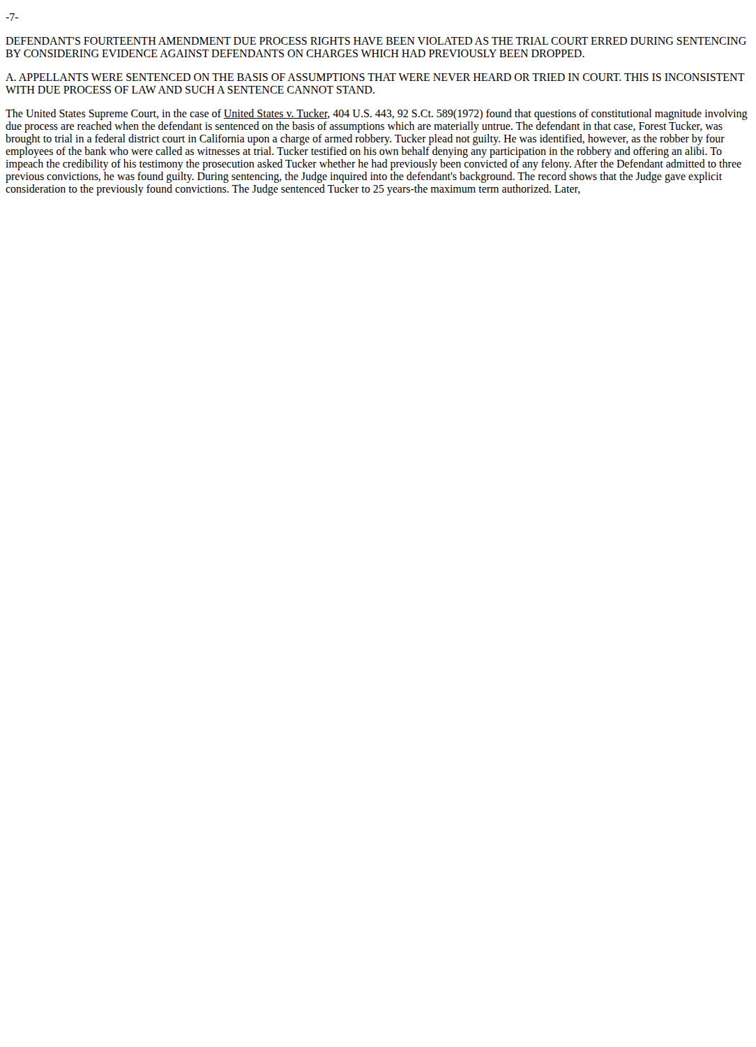-7-
DEFENDANT'S FOURTEENTH AMENDMENT DUE PROCESS RIGHTS HAVE BEEN VIOLATED AS THE TRIAL COURT ERRED DURING SENTENCING BY CONSIDERING EVIDENCE AGAINST DEFENDANTS ON CHARGES WHICH HAD PREVIOUSLY BEEN DROPPED.
A. APPELLANTS WERE SENTENCED ON THE BASIS OF ASSUMPTIONS THAT WERE NEVER HEARD OR TRIED IN COURT. THIS IS INCONSISTENT WITH DUE PROCESS OF LAW AND SUCH A SENTENCE CANNOT STAND.
The United States Supreme Court, in the case of United States v. Tucker, 404 U.S. 443, 92 S.Ct. 589(1972) found that questions of constitutional magnitude involving due process are reached when the defendant is sentenced on the basis of assumptions which are materially untrue. The defendant in that case, Forest Tucker, was brought to trial in a federal district court in California upon a charge of armed robbery. Tucker plead not guilty. He was identified, however, as the robber by four employees of the bank who were called as witnesses at trial. Tucker testified on his own behalf denying any participation in the robbery and offering an alibi. To impeach the credibility of his testimony the prosecution asked Tucker whether he had previously been convicted of any felony. After the Defendant admitted to three previous convictions, he was found guilty. During sentencing, the Judge inquired into the defendant's background. The record shows that the Judge gave explicit consideration to the previously found convictions. The Judge sentenced Tucker to 25 years-the maximum term authorized. Later,